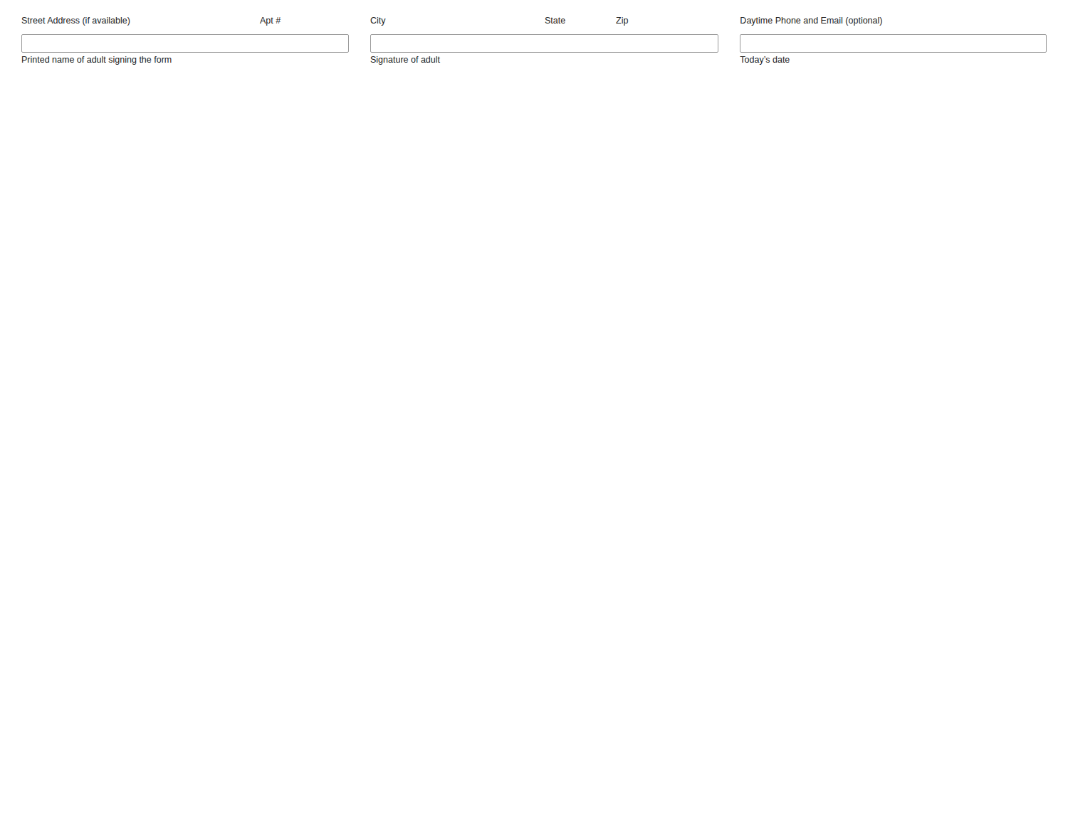Street Address (if available) Apt #
Printed name of adult signing the form
City State Zip
Signature of adult
Daytime Phone and Email (optional)
Today’s date